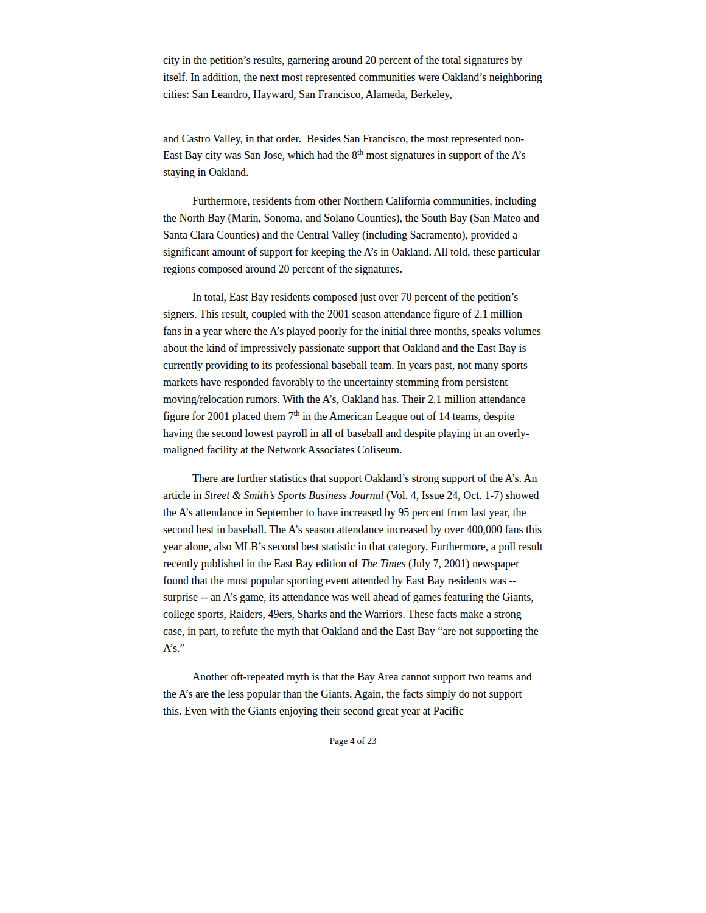city in the petition’s results, garnering around 20 percent of the total signatures by itself. In addition, the next most represented communities were Oakland’s neighboring cities: San Leandro, Hayward, San Francisco, Alameda, Berkeley,
and Castro Valley, in that order. Besides San Francisco, the most represented non-East Bay city was San Jose, which had the 8th most signatures in support of the A’s staying in Oakland.
Furthermore, residents from other Northern California communities, including the North Bay (Marin, Sonoma, and Solano Counties), the South Bay (San Mateo and Santa Clara Counties) and the Central Valley (including Sacramento), provided a significant amount of support for keeping the A’s in Oakland. All told, these particular regions composed around 20 percent of the signatures.
In total, East Bay residents composed just over 70 percent of the petition’s signers. This result, coupled with the 2001 season attendance figure of 2.1 million fans in a year where the A’s played poorly for the initial three months, speaks volumes about the kind of impressively passionate support that Oakland and the East Bay is currently providing to its professional baseball team. In years past, not many sports markets have responded favorably to the uncertainty stemming from persistent moving/relocation rumors. With the A’s, Oakland has. Their 2.1 million attendance figure for 2001 placed them 7th in the American League out of 14 teams, despite having the second lowest payroll in all of baseball and despite playing in an overly-maligned facility at the Network Associates Coliseum.
There are further statistics that support Oakland’s strong support of the A’s. An article in Street & Smith’s Sports Business Journal (Vol. 4, Issue 24, Oct. 1-7) showed the A’s attendance in September to have increased by 95 percent from last year, the second best in baseball. The A’s season attendance increased by over 400,000 fans this year alone, also MLB’s second best statistic in that category. Furthermore, a poll result recently published in the East Bay edition of The Times (July 7, 2001) newspaper found that the most popular sporting event attended by East Bay residents was -- surprise -- an A’s game, its attendance was well ahead of games featuring the Giants, college sports, Raiders, 49ers, Sharks and the Warriors. These facts make a strong case, in part, to refute the myth that Oakland and the East Bay “are not supporting the A’s.”
Another oft-repeated myth is that the Bay Area cannot support two teams and the A’s are the less popular than the Giants. Again, the facts simply do not support this. Even with the Giants enjoying their second great year at Pacific
Page 4 of 23